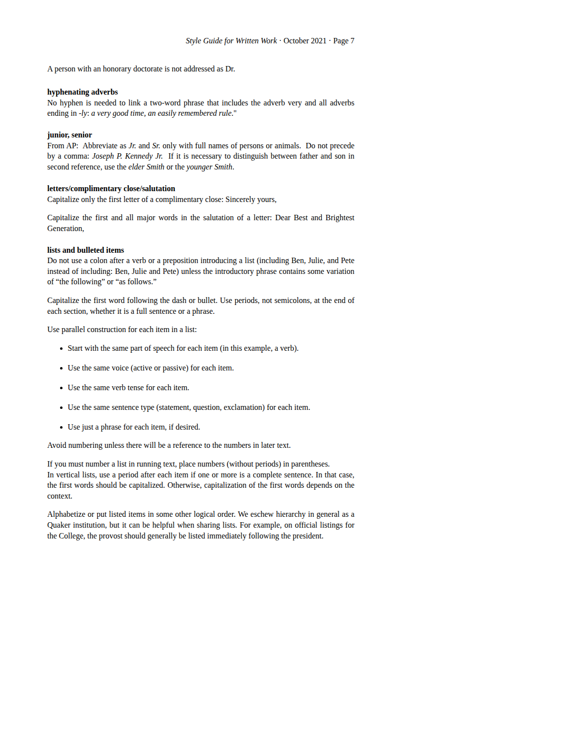Style Guide for Written Work · October 2021 · Page 7
A person with an honorary doctorate is not addressed as Dr.
hyphenating adverbs
No hyphen is needed to link a two-word phrase that includes the adverb very and all adverbs ending in -ly: a very good time, an easily remembered rule."
junior, senior
From AP: Abbreviate as Jr. and Sr. only with full names of persons or animals. Do not precede by a comma: Joseph P. Kennedy Jr. If it is necessary to distinguish between father and son in second reference, use the elder Smith or the younger Smith.
letters/complimentary close/salutation
Capitalize only the first letter of a complimentary close: Sincerely yours,
Capitalize the first and all major words in the salutation of a letter: Dear Best and Brightest Generation,
lists and bulleted items
Do not use a colon after a verb or a preposition introducing a list (including Ben, Julie, and Pete instead of including: Ben, Julie and Pete) unless the introductory phrase contains some variation of “the following” or “as follows.”
Capitalize the first word following the dash or bullet. Use periods, not semicolons, at the end of each section, whether it is a full sentence or a phrase.
Use parallel construction for each item in a list:
Start with the same part of speech for each item (in this example, a verb).
Use the same voice (active or passive) for each item.
Use the same verb tense for each item.
Use the same sentence type (statement, question, exclamation) for each item.
Use just a phrase for each item, if desired.
Avoid numbering unless there will be a reference to the numbers in later text.
If you must number a list in running text, place numbers (without periods) in parentheses.
In vertical lists, use a period after each item if one or more is a complete sentence. In that case, the first words should be capitalized. Otherwise, capitalization of the first words depends on the context.
Alphabetize or put listed items in some other logical order. We eschew hierarchy in general as a Quaker institution, but it can be helpful when sharing lists. For example, on official listings for the College, the provost should generally be listed immediately following the president.